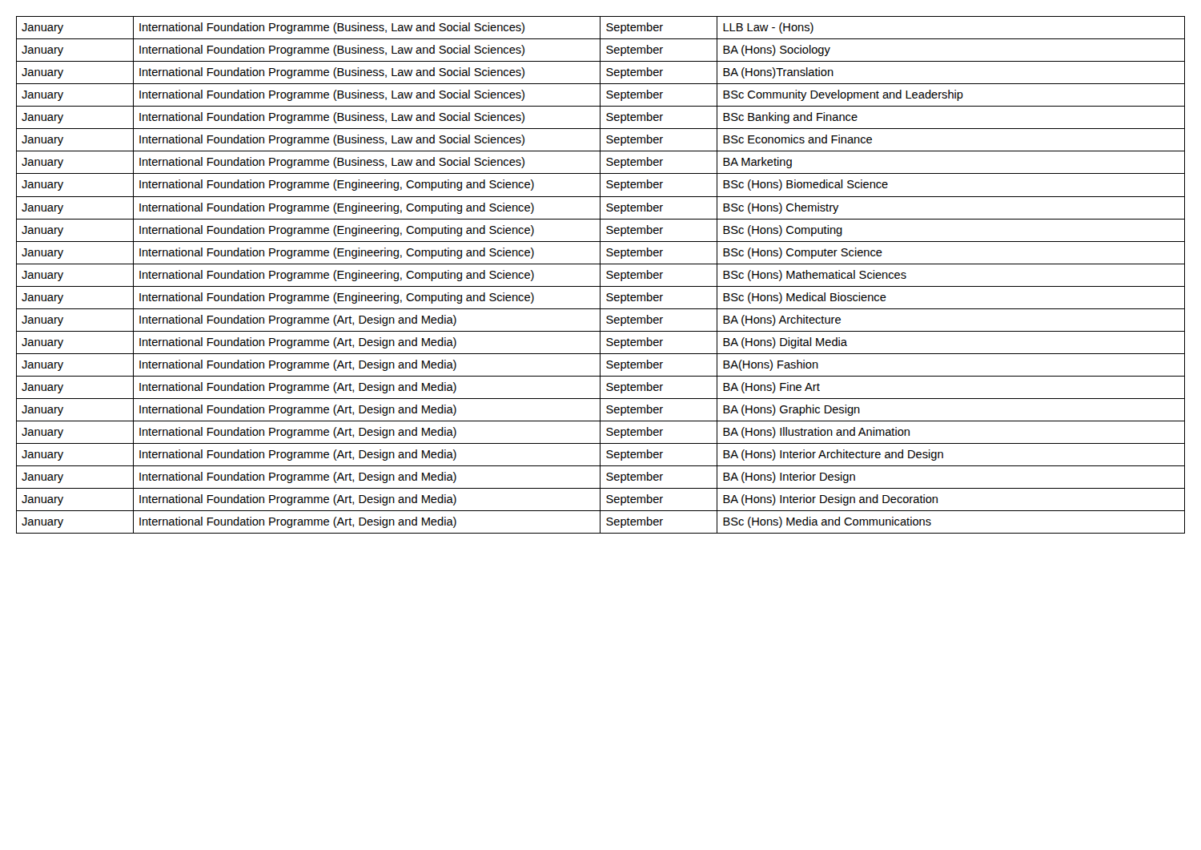| January | International Foundation Programme (Business, Law and Social Sciences) | September | LLB Law - (Hons) |
| January | International Foundation Programme (Business, Law and Social Sciences) | September | BA (Hons) Sociology |
| January | International Foundation Programme (Business, Law and Social Sciences) | September | BA (Hons)Translation |
| January | International Foundation Programme (Business, Law and Social Sciences) | September | BSc Community Development and Leadership |
| January | International Foundation Programme (Business, Law and Social Sciences) | September | BSc Banking and Finance |
| January | International Foundation Programme (Business, Law and Social Sciences) | September | BSc Economics and Finance |
| January | International Foundation Programme (Business, Law and Social Sciences) | September | BA Marketing |
| January | International Foundation Programme (Engineering, Computing and Science) | September | BSc (Hons) Biomedical Science |
| January | International Foundation Programme (Engineering, Computing and Science) | September | BSc (Hons) Chemistry |
| January | International Foundation Programme (Engineering, Computing and Science) | September | BSc (Hons) Computing |
| January | International Foundation Programme (Engineering, Computing and Science) | September | BSc (Hons) Computer Science |
| January | International Foundation Programme (Engineering, Computing and Science) | September | BSc (Hons) Mathematical Sciences |
| January | International Foundation Programme (Engineering, Computing and Science) | September | BSc (Hons) Medical Bioscience |
| January | International Foundation Programme (Art, Design and Media) | September | BA (Hons) Architecture |
| January | International Foundation Programme (Art, Design and Media) | September | BA (Hons) Digital Media |
| January | International Foundation Programme (Art, Design and Media) | September | BA(Hons) Fashion |
| January | International Foundation Programme (Art, Design and Media) | September | BA (Hons) Fine Art |
| January | International Foundation Programme (Art, Design and Media) | September | BA (Hons) Graphic Design |
| January | International Foundation Programme (Art, Design and Media) | September | BA (Hons) Illustration and Animation |
| January | International Foundation Programme (Art, Design and Media) | September | BA (Hons) Interior Architecture and Design |
| January | International Foundation Programme (Art, Design and Media) | September | BA (Hons) Interior Design |
| January | International Foundation Programme (Art, Design and Media) | September | BA (Hons) Interior Design and Decoration |
| January | International Foundation Programme (Art, Design and Media) | September | BSc (Hons) Media and Communications |